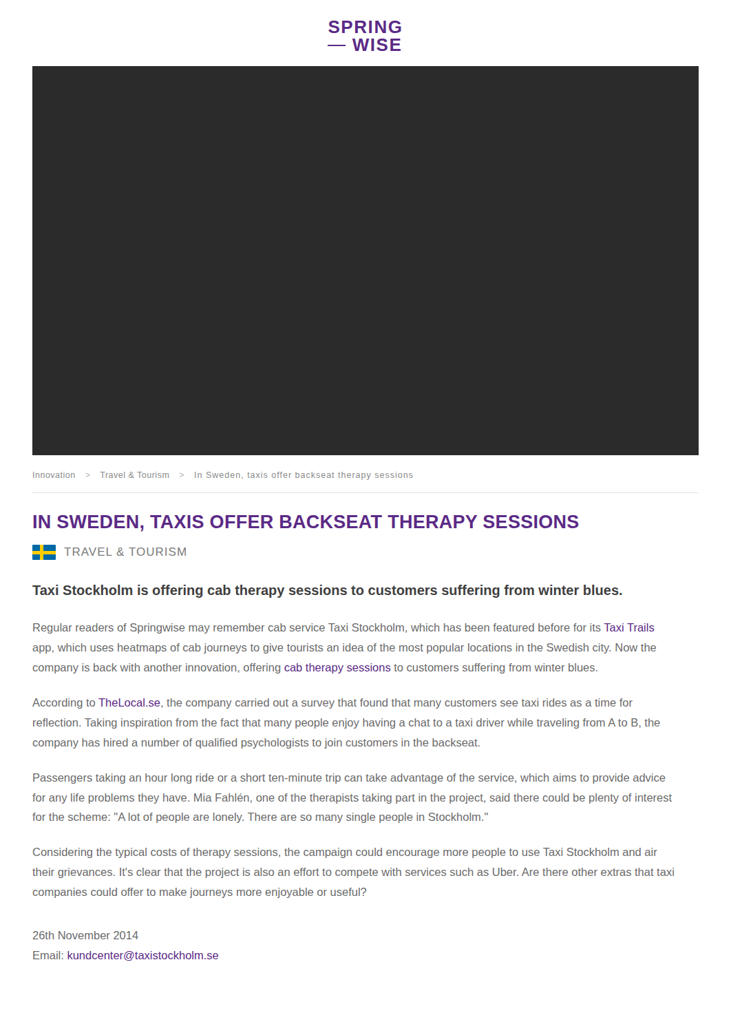SPRING WISE
Innovation > Travel & Tourism > In Sweden, taxis offer backseat therapy sessions
In Sweden, taxis offer backseat therapy sessions
Travel & Tourism
Taxi Stockholm is offering cab therapy sessions to customers suffering from winter blues.
Regular readers of Springwise may remember cab service Taxi Stockholm, which has been featured before for its Taxi Trails app, which uses heatmaps of cab journeys to give tourists an idea of the most popular locations in the Swedish city. Now the company is back with another innovation, offering cab therapy sessions to customers suffering from winter blues.
According to TheLocal.se, the company carried out a survey that found that many customers see taxi rides as a time for reflection. Taking inspiration from the fact that many people enjoy having a chat to a taxi driver while traveling from A to B, the company has hired a number of qualified psychologists to join customers in the backseat.
Passengers taking an hour long ride or a short ten-minute trip can take advantage of the service, which aims to provide advice for any life problems they have. Mia Fahlén, one of the therapists taking part in the project, said there could be plenty of interest for the scheme: "A lot of people are lonely. There are so many single people in Stockholm."
Considering the typical costs of therapy sessions, the campaign could encourage more people to use Taxi Stockholm and air their grievances. It's clear that the project is also an effort to compete with services such as Uber. Are there other extras that taxi companies could offer to make journeys more enjoyable or useful?
26th November 2014
Email: kundcenter@taxistockholm.se